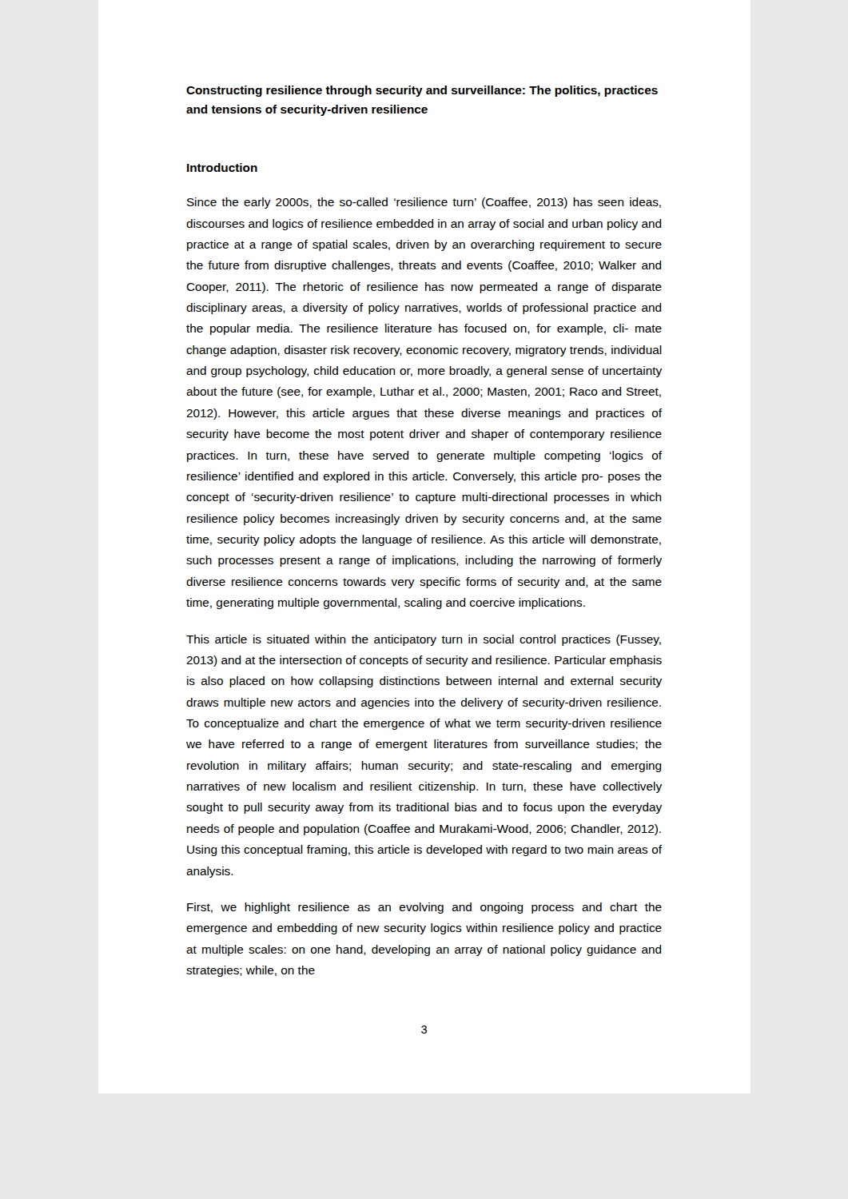Constructing resilience through security and surveillance: The politics, practices and tensions of security-driven resilience
Introduction
Since the early 2000s, the so-called ‘resilience turn’ (Coaffee, 2013) has seen ideas, discourses and logics of resilience embedded in an array of social and urban policy and practice at a range of spatial scales, driven by an overarching requirement to secure the future from disruptive challenges, threats and events (Coaffee, 2010; Walker and Cooper, 2011). The rhetoric of resilience has now permeated a range of disparate disciplinary areas, a diversity of policy narratives, worlds of professional practice and the popular media. The resilience literature has focused on, for example, cli- mate change adaption, disaster risk recovery, economic recovery, migratory trends, individual and group psychology, child education or, more broadly, a general sense of uncertainty about the future (see, for example, Luthar et al., 2000; Masten, 2001; Raco and Street, 2012). However, this article argues that these diverse meanings and practices of security have become the most potent driver and shaper of contemporary resilience practices. In turn, these have served to generate multiple competing ‘logics of resilience’ identified and explored in this article. Conversely, this article pro- poses the concept of ‘security-driven resilience’ to capture multi-directional processes in which resilience policy becomes increasingly driven by security concerns and, at the same time, security policy adopts the language of resilience. As this article will demonstrate, such processes present a range of implications, including the narrowing of formerly diverse resilience concerns towards very specific forms of security and, at the same time, generating multiple governmental, scaling and coercive implications.
This article is situated within the anticipatory turn in social control practices (Fussey, 2013) and at the intersection of concepts of security and resilience. Particular emphasis is also placed on how collapsing distinctions between internal and external security draws multiple new actors and agencies into the delivery of security-driven resilience. To conceptualize and chart the emergence of what we term security-driven resilience we have referred to a range of emergent literatures from surveillance studies; the revolution in military affairs; human security; and state-rescaling and emerging narratives of new localism and resilient citizenship. In turn, these have collectively sought to pull security away from its traditional bias and to focus upon the everyday needs of people and population (Coaffee and Murakami-Wood, 2006; Chandler, 2012). Using this conceptual framing, this article is developed with regard to two main areas of analysis.
First, we highlight resilience as an evolving and ongoing process and chart the emergence and embedding of new security logics within resilience policy and practice at multiple scales: on one hand, developing an array of national policy guidance and strategies; while, on the
3